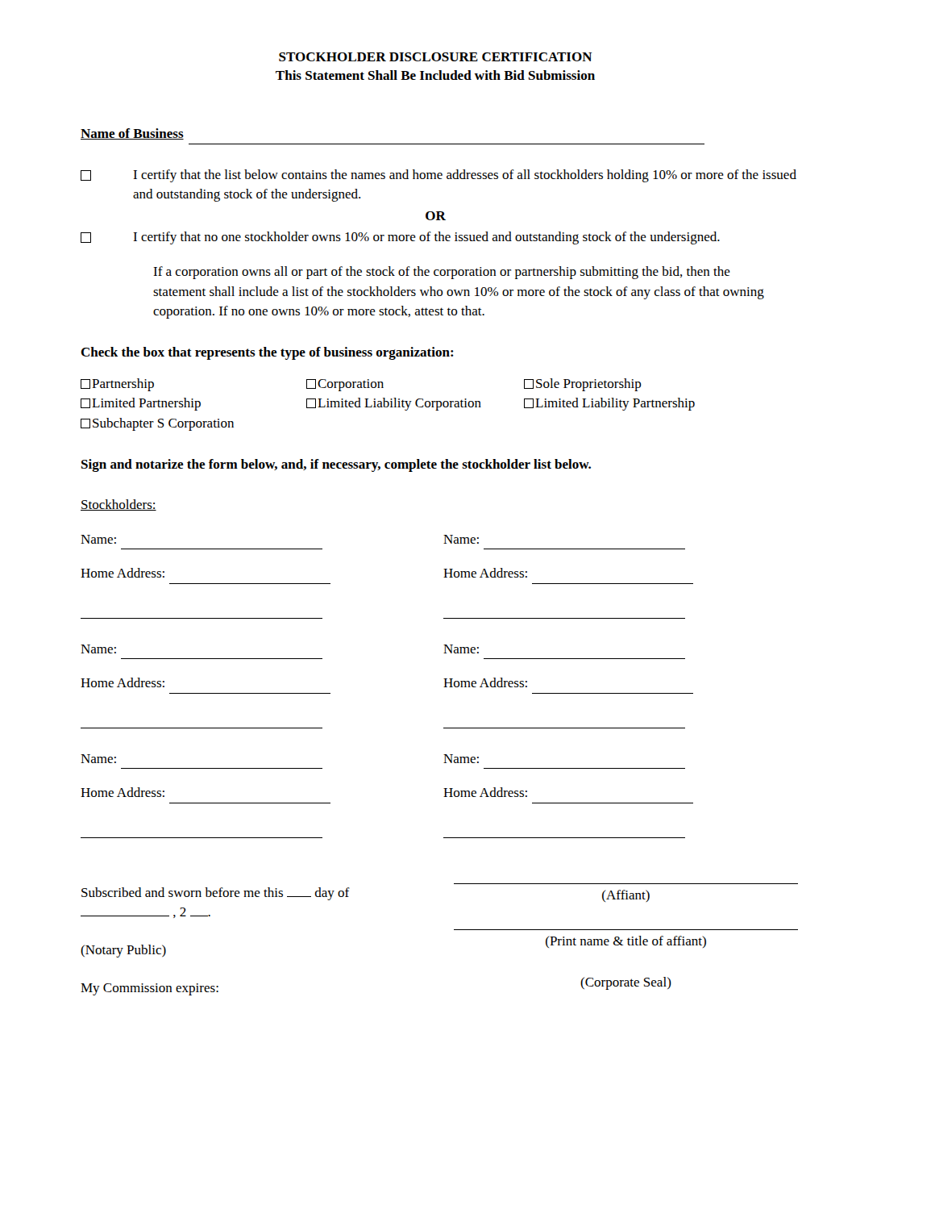STOCKHOLDER DISCLOSURE CERTIFICATION
This Statement Shall Be Included with Bid Submission
Name of Business
I certify that the list below contains the names and home addresses of all stockholders holding 10% or more of the issued and outstanding stock of the undersigned.
OR
I certify that no one stockholder owns 10% or more of the issued and outstanding stock of the undersigned.
If a corporation owns all or part of the stock of the corporation or partnership submitting the bid, then the statement shall include a list of the stockholders who own 10% or more of the stock of any class of that owning coporation. If no one owns 10% or more stock, attest to that.
Check the box that represents the type of business organization:
Partnership Corporation Sole Proprietorship
Limited Partnership Limited Liability Corporation Limited Liability Partnership
Subchapter S Corporation
Sign and notarize the form below, and, if necessary, complete the stockholder list below.
Stockholders:
| Name: Home Address: | Name: Home Address: |
| Name: Home Address: | Name: Home Address: |
| Name: Home Address: | Name: Home Address: |
Subscribed and sworn before me this day of , 2 .
(Notary Public)
My Commission expires:
(Affiant)
(Print name & title of affiant)
(Corporate Seal)